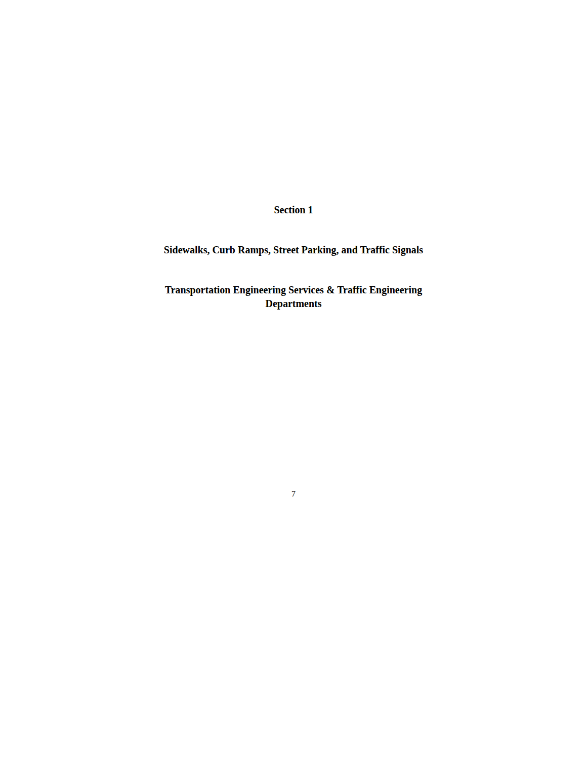Section 1
Sidewalks, Curb Ramps, Street Parking, and Traffic Signals
Transportation Engineering Services & Traffic Engineering Departments
7